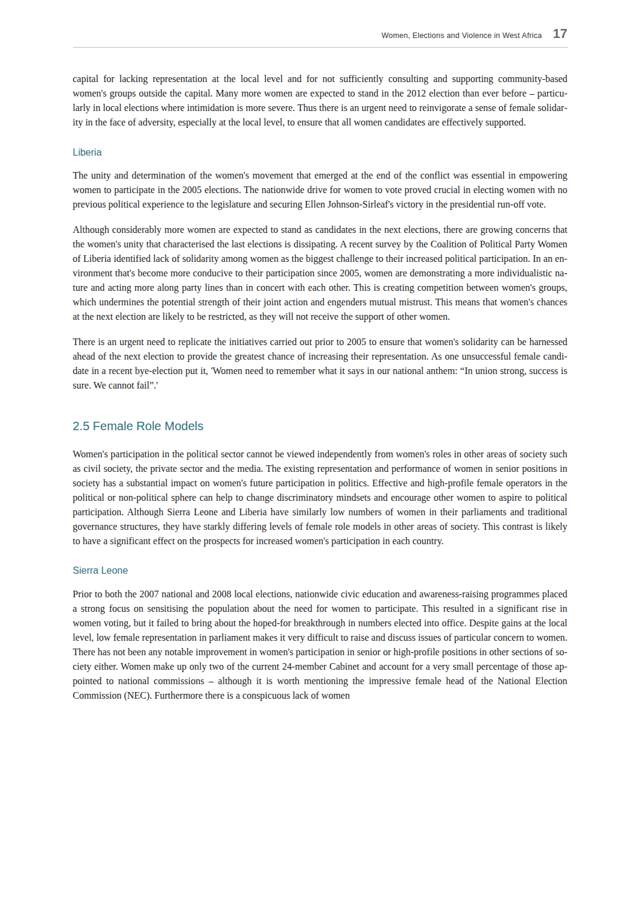Women, Elections and Violence in West Africa 17
capital for lacking representation at the local level and for not sufficiently consulting and supporting community-based women's groups outside the capital. Many more women are expected to stand in the 2012 election than ever before – particularly in local elections where intimidation is more severe. Thus there is an urgent need to reinvigorate a sense of female solidarity in the face of adversity, especially at the local level, to ensure that all women candidates are effectively supported.
Liberia
The unity and determination of the women's movement that emerged at the end of the conflict was essential in empowering women to participate in the 2005 elections. The nationwide drive for women to vote proved crucial in electing women with no previous political experience to the legislature and securing Ellen Johnson-Sirleaf's victory in the presidential run-off vote.
Although considerably more women are expected to stand as candidates in the next elections, there are growing concerns that the women's unity that characterised the last elections is dissipating. A recent survey by the Coalition of Political Party Women of Liberia identified lack of solidarity among women as the biggest challenge to their increased political participation. In an environment that's become more conducive to their participation since 2005, women are demonstrating a more individualistic nature and acting more along party lines than in concert with each other. This is creating competition between women's groups, which undermines the potential strength of their joint action and engenders mutual mistrust. This means that women's chances at the next election are likely to be restricted, as they will not receive the support of other women.
There is an urgent need to replicate the initiatives carried out prior to 2005 to ensure that women's solidarity can be harnessed ahead of the next election to provide the greatest chance of increasing their representation. As one unsuccessful female candidate in a recent bye-election put it, 'Women need to remember what it says in our national anthem: “In union strong, success is sure. We cannot fail”.'
2.5 Female Role Models
Women's participation in the political sector cannot be viewed independently from women's roles in other areas of society such as civil society, the private sector and the media. The existing representation and performance of women in senior positions in society has a substantial impact on women's future participation in politics. Effective and high-profile female operators in the political or non-political sphere can help to change discriminatory mindsets and encourage other women to aspire to political participation. Although Sierra Leone and Liberia have similarly low numbers of women in their parliaments and traditional governance structures, they have starkly differing levels of female role models in other areas of society. This contrast is likely to have a significant effect on the prospects for increased women's participation in each country.
Sierra Leone
Prior to both the 2007 national and 2008 local elections, nationwide civic education and awareness-raising programmes placed a strong focus on sensitising the population about the need for women to participate. This resulted in a significant rise in women voting, but it failed to bring about the hoped-for breakthrough in numbers elected into office. Despite gains at the local level, low female representation in parliament makes it very difficult to raise and discuss issues of particular concern to women. There has not been any notable improvement in women's participation in senior or high-profile positions in other sections of society either. Women make up only two of the current 24-member Cabinet and account for a very small percentage of those appointed to national commissions – although it is worth mentioning the impressive female head of the National Election Commission (NEC). Furthermore there is a conspicuous lack of women